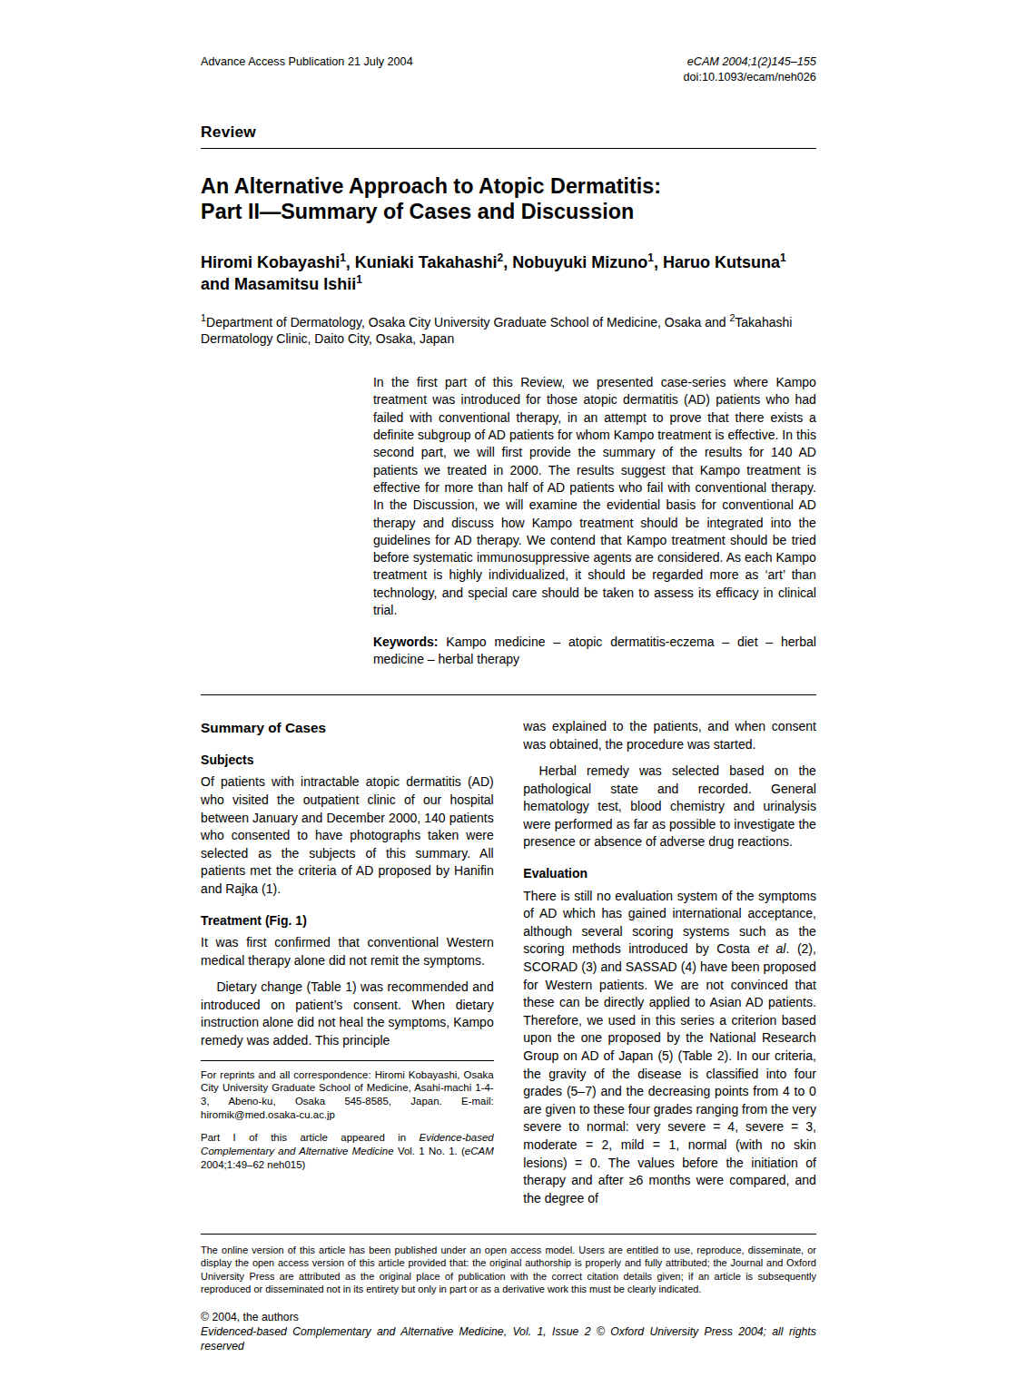Advance Access Publication 21 July 2004
eCAM 2004;1(2)145–155
doi:10.1093/ecam/neh026
Review
An Alternative Approach to Atopic Dermatitis:
Part II—Summary of Cases and Discussion
Hiromi Kobayashi1, Kuniaki Takahashi2, Nobuyuki Mizuno1, Haruo Kutsuna1 and Masamitsu Ishii1
1Department of Dermatology, Osaka City University Graduate School of Medicine, Osaka and 2Takahashi Dermatology Clinic, Daito City, Osaka, Japan
In the first part of this Review, we presented case-series where Kampo treatment was introduced for those atopic dermatitis (AD) patients who had failed with conventional therapy, in an attempt to prove that there exists a definite subgroup of AD patients for whom Kampo treatment is effective. In this second part, we will first provide the summary of the results for 140 AD patients we treated in 2000. The results suggest that Kampo treatment is effective for more than half of AD patients who fail with conventional therapy. In the Discussion, we will examine the evidential basis for conventional AD therapy and discuss how Kampo treatment should be integrated into the guidelines for AD therapy. We contend that Kampo treatment should be tried before systematic immunosuppressive agents are considered. As each Kampo treatment is highly individualized, it should be regarded more as ‘art’ than technology, and special care should be taken to assess its efficacy in clinical trial.
Keywords: Kampo medicine – atopic dermatitis-eczema – diet – herbal medicine – herbal therapy
Summary of Cases
Subjects
Of patients with intractable atopic dermatitis (AD) who visited the outpatient clinic of our hospital between January and December 2000, 140 patients who consented to have photographs taken were selected as the subjects of this summary. All patients met the criteria of AD proposed by Hanifin and Rajka (1).
Treatment (Fig. 1)
It was first confirmed that conventional Western medical therapy alone did not remit the symptoms.
Dietary change (Table 1) was recommended and introduced on patient’s consent. When dietary instruction alone did not heal the symptoms, Kampo remedy was added. This principle
For reprints and all correspondence: Hiromi Kobayashi, Osaka City University Graduate School of Medicine, Asahi-machi 1-4-3, Abeno-ku, Osaka 545-8585, Japan. E-mail: hiromik@med.osaka-cu.ac.jp
Part I of this article appeared in Evidence-based Complementary and Alternative Medicine Vol. 1 No. 1. (eCAM 2004;1:49–62 neh015)
was explained to the patients, and when consent was obtained, the procedure was started.
Herbal remedy was selected based on the pathological state and recorded. General hematology test, blood chemistry and urinalysis were performed as far as possible to investigate the presence or absence of adverse drug reactions.
Evaluation
There is still no evaluation system of the symptoms of AD which has gained international acceptance, although several scoring systems such as the scoring methods introduced by Costa et al. (2), SCORAD (3) and SASSAD (4) have been proposed for Western patients. We are not convinced that these can be directly applied to Asian AD patients. Therefore, we used in this series a criterion based upon the one proposed by the National Research Group on AD of Japan (5) (Table 2). In our criteria, the gravity of the disease is classified into four grades (5–7) and the decreasing points from 4 to 0 are given to these four grades ranging from the very severe to normal: very severe = 4, severe = 3, moderate = 2, mild = 1, normal (with no skin lesions) = 0. The values before the initiation of therapy and after ≥6 months were compared, and the degree of
The online version of this article has been published under an open access model. Users are entitled to use, reproduce, disseminate, or display the open access version of this article provided that: the original authorship is properly and fully attributed; the Journal and Oxford University Press are attributed as the original place of publication with the correct citation details given; if an article is subsequently reproduced or disseminated not in its entirety but only in part or as a derivative work this must be clearly indicated.
© 2004, the authors
Evidenced-based Complementary and Alternative Medicine, Vol. 1, Issue 2 © Oxford University Press 2004; all rights reserved